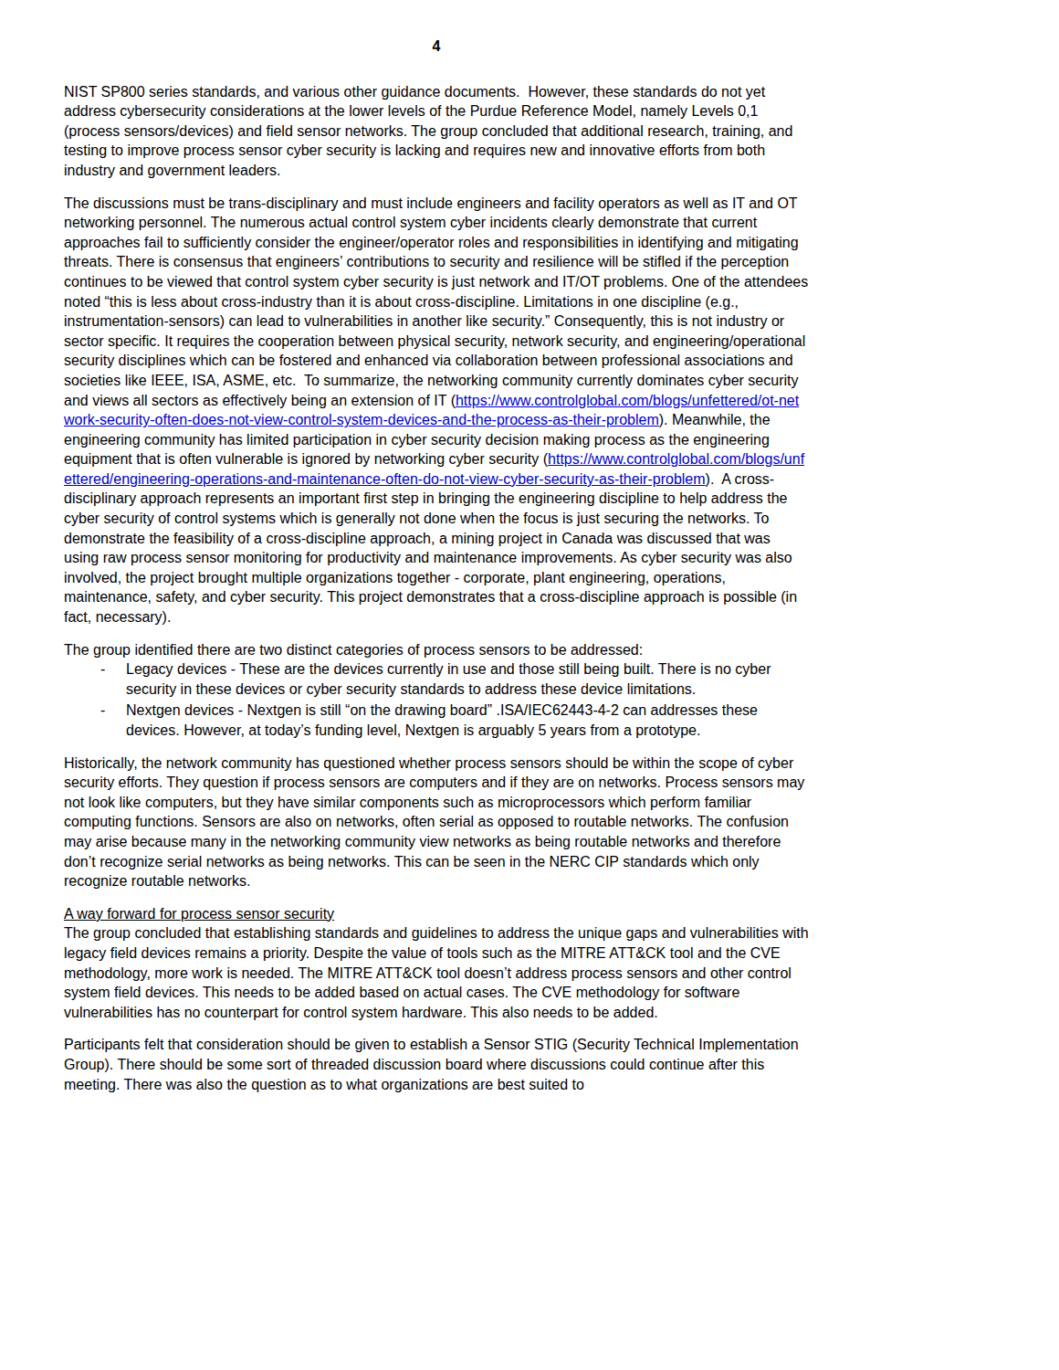4
NIST SP800 series standards, and various other guidance documents. However, these standards do not yet address cybersecurity considerations at the lower levels of the Purdue Reference Model, namely Levels 0,1 (process sensors/devices) and field sensor networks. The group concluded that additional research, training, and testing to improve process sensor cyber security is lacking and requires new and innovative efforts from both industry and government leaders.
The discussions must be trans-disciplinary and must include engineers and facility operators as well as IT and OT networking personnel. The numerous actual control system cyber incidents clearly demonstrate that current approaches fail to sufficiently consider the engineer/operator roles and responsibilities in identifying and mitigating threats. There is consensus that engineers’ contributions to security and resilience will be stifled if the perception continues to be viewed that control system cyber security is just network and IT/OT problems. One of the attendees noted “this is less about cross-industry than it is about cross-discipline. Limitations in one discipline (e.g., instrumentation-sensors) can lead to vulnerabilities in another like security.” Consequently, this is not industry or sector specific. It requires the cooperation between physical security, network security, and engineering/operational security disciplines which can be fostered and enhanced via collaboration between professional associations and societies like IEEE, ISA, ASME, etc. To summarize, the networking community currently dominates cyber security and views all sectors as effectively being an extension of IT (https://www.controlglobal.com/blogs/unfettered/ot-network-security-often-does-not-view-control-system-devices-and-the-process-as-their-problem). Meanwhile, the engineering community has limited participation in cyber security decision making process as the engineering equipment that is often vulnerable is ignored by networking cyber security (https://www.controlglobal.com/blogs/unfettered/engineering-operations-and-maintenance-often-do-not-view-cyber-security-as-their-problem). A cross-disciplinary approach represents an important first step in bringing the engineering discipline to help address the cyber security of control systems which is generally not done when the focus is just securing the networks. To demonstrate the feasibility of a cross-discipline approach, a mining project in Canada was discussed that was using raw process sensor monitoring for productivity and maintenance improvements. As cyber security was also involved, the project brought multiple organizations together - corporate, plant engineering, operations, maintenance, safety, and cyber security. This project demonstrates that a cross-discipline approach is possible (in fact, necessary).
The group identified there are two distinct categories of process sensors to be addressed:
Legacy devices - These are the devices currently in use and those still being built. There is no cyber security in these devices or cyber security standards to address these device limitations.
Nextgen devices - Nextgen is still “on the drawing board” .ISA/IEC62443-4-2 can addresses these devices. However, at today’s funding level, Nextgen is arguably 5 years from a prototype.
Historically, the network community has questioned whether process sensors should be within the scope of cyber security efforts. They question if process sensors are computers and if they are on networks. Process sensors may not look like computers, but they have similar components such as microprocessors which perform familiar computing functions. Sensors are also on networks, often serial as opposed to routable networks. The confusion may arise because many in the networking community view networks as being routable networks and therefore don’t recognize serial networks as being networks. This can be seen in the NERC CIP standards which only recognize routable networks.
A way forward for process sensor security
The group concluded that establishing standards and guidelines to address the unique gaps and vulnerabilities with legacy field devices remains a priority. Despite the value of tools such as the MITRE ATT&CK tool and the CVE methodology, more work is needed. The MITRE ATT&CK tool doesn’t address process sensors and other control system field devices. This needs to be added based on actual cases. The CVE methodology for software vulnerabilities has no counterpart for control system hardware. This also needs to be added.
Participants felt that consideration should be given to establish a Sensor STIG (Security Technical Implementation Group). There should be some sort of threaded discussion board where discussions could continue after this meeting. There was also the question as to what organizations are best suited to